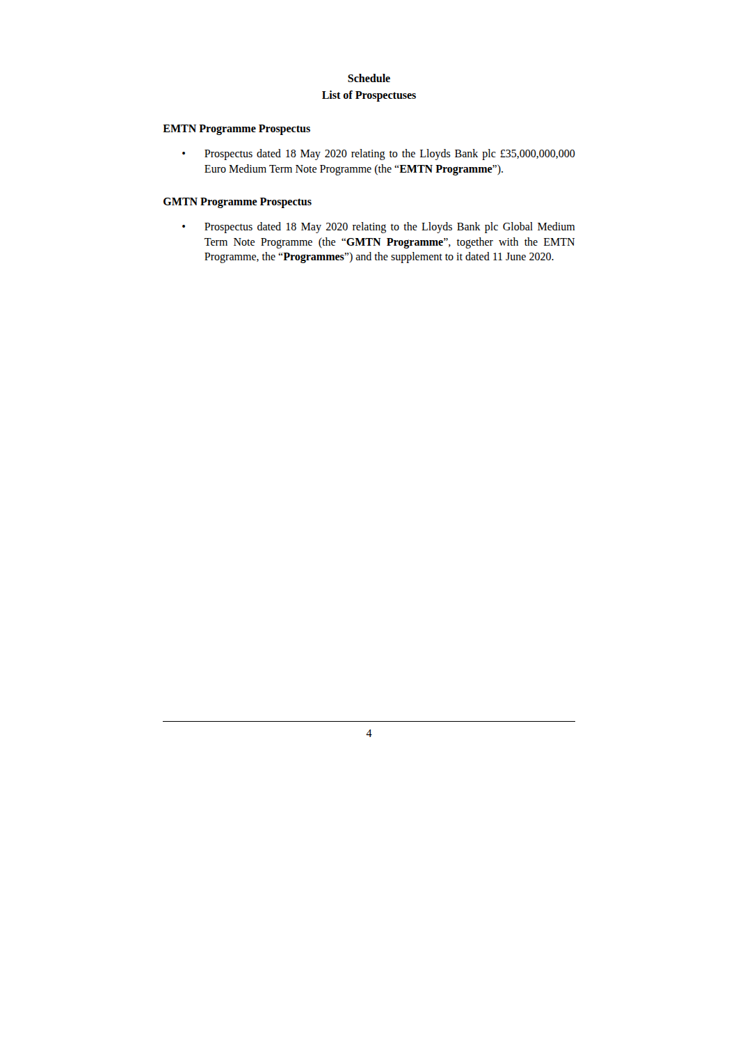ScheduleList of Prospectuses
EMTN Programme Prospectus
Prospectus dated 18 May 2020 relating to the Lloyds Bank plc £35,000,000,000 Euro Medium Term Note Programme (the “EMTN Programme”).
GMTN Programme Prospectus
Prospectus dated 18 May 2020 relating to the Lloyds Bank plc Global Medium Term Note Programme (the “GMTN Programme”, together with the EMTN Programme, the “Programmes”) and the supplement to it dated 11 June 2020.
4